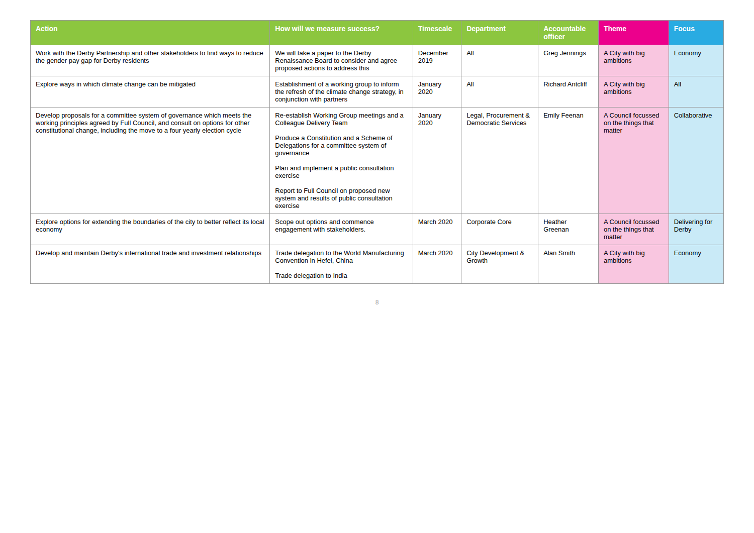| Action | How will we measure success? | Timescale | Department | Accountable officer | Theme | Focus |
| --- | --- | --- | --- | --- | --- | --- |
| Work with the Derby Partnership and other stakeholders to find ways to reduce the gender pay gap for Derby residents | We will take a paper to the Derby Renaissance Board to consider and agree proposed actions to address this | December 2019 | All | Greg Jennings | A City with big ambitions | Economy |
| Explore ways in which climate change can be mitigated | Establishment of a working group to inform the refresh of the climate change strategy, in conjunction with partners | January 2020 | All | Richard Antcliff | A City with big ambitions | All |
| Develop proposals for a committee system of governance which meets the working principles agreed by Full Council, and consult on options for other constitutional change, including the move to a four yearly election cycle | Re-establish Working Group meetings and a Colleague Delivery Team Produce a Constitution and a Scheme of Delegations for a committee system of governance Plan and implement a public consultation exercise Report to Full Council on proposed new system and results of public consultation exercise | January 2020 | Legal, Procurement & Democratic Services | Emily Feenan | A Council focussed on the things that matter | Collaborative |
| Explore options for extending the boundaries of the city to better reflect its local economy | Scope out options and commence engagement with stakeholders. | March 2020 | Corporate Core | Heather Greenan | A Council focussed on the things that matter | Delivering for Derby |
| Develop and maintain Derby's international trade and investment relationships | Trade delegation to the World Manufacturing Convention in Hefei, China Trade delegation to India | March 2020 | City Development & Growth | Alan Smith | A City with big ambitions | Economy |
8